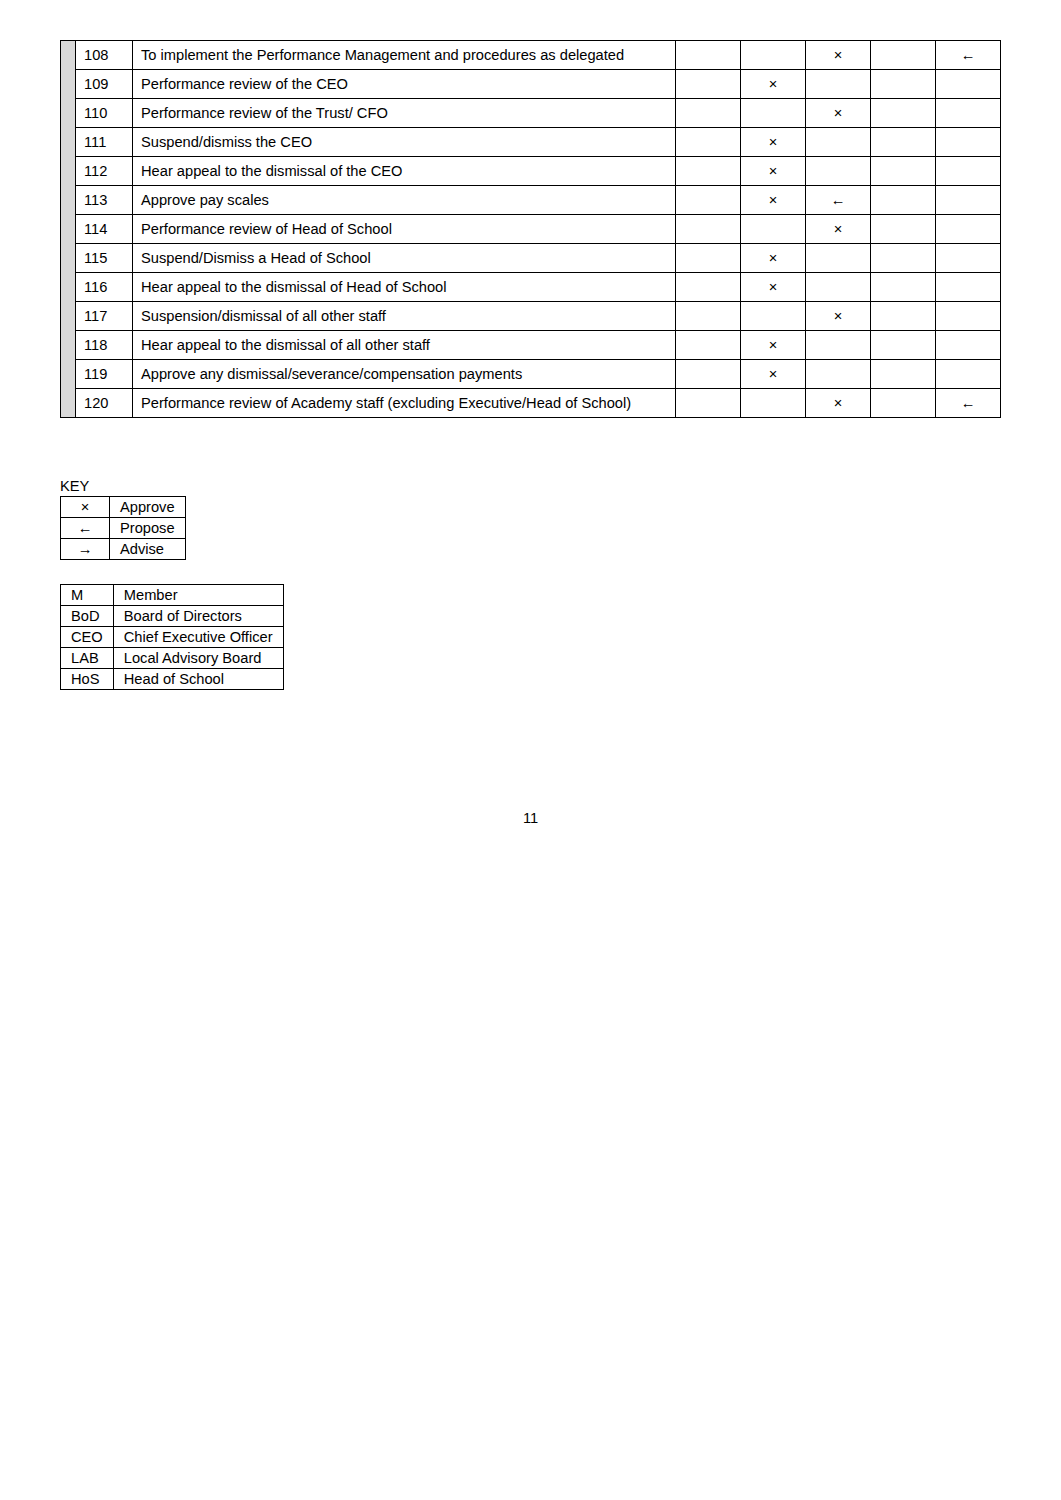| | 108 | To implement the Performance Management and procedures as delegated | | | × | | ← |
| 109 | Performance review of the CEO | | × | | | |
| 110 | Performance review of the Trust/ CFO | | | × | | |
| 111 | Suspend/dismiss the CEO | | × | | | |
| 112 | Hear appeal to the dismissal of the CEO | | × | | | |
| 113 | Approve pay scales | | × | ← | | |
| 114 | Performance review of Head of School | | | × | | |
| 115 | Suspend/Dismiss a Head of School | | × | | | |
| 116 | Hear appeal to the dismissal of Head of School | | × | | | |
| 117 | Suspension/dismissal of all other staff | | | × | | |
| 118 | Hear appeal to the dismissal of all other staff | | × | | | |
| 119 | Approve any dismissal/severance/compensation payments | | × | | | |
| 120 | Performance review of Academy staff (excluding Executive/Head of School) | | | × | | ← |
KEY
| × | Approve |
| ← | Propose |
| → | Advise |
| M | Member |
| BoD | Board of Directors |
| CEO | Chief Executive Officer |
| LAB | Local Advisory Board |
| HoS | Head of School |
11